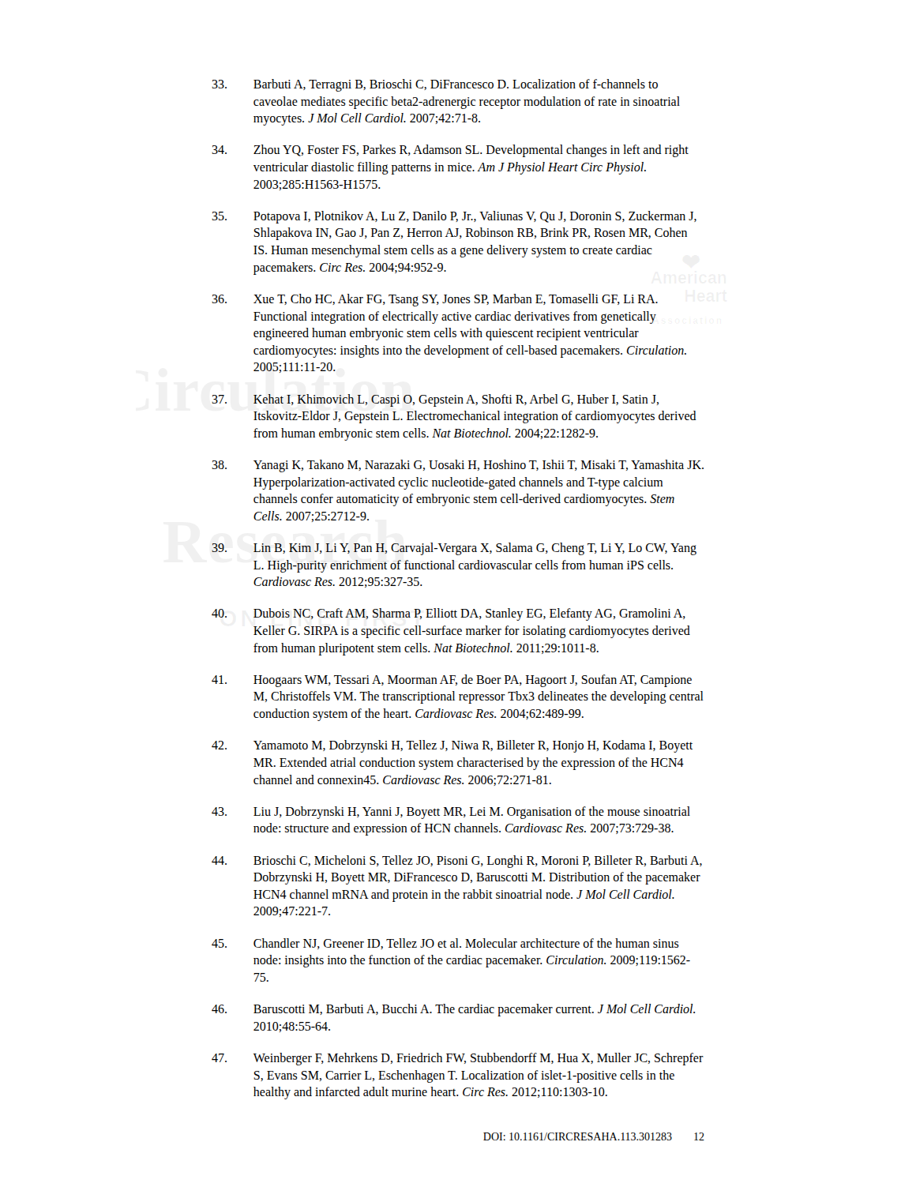Circulation
Research
American
Heart
Association
❤
HEART ASSOCIATION
ON LINE FIRST
33. Barbuti A, Terragni B, Brioschi C, DiFrancesco D. Localization of f-channels to caveolae mediates specific beta2-adrenergic receptor modulation of rate in sinoatrial myocytes. J Mol Cell Cardiol. 2007;42:71-8.
34. Zhou YQ, Foster FS, Parkes R, Adamson SL. Developmental changes in left and right ventricular diastolic filling patterns in mice. Am J Physiol Heart Circ Physiol. 2003;285:H1563-H1575.
35. Potapova I, Plotnikov A, Lu Z, Danilo P, Jr., Valiunas V, Qu J, Doronin S, Zuckerman J, Shlapakova IN, Gao J, Pan Z, Herron AJ, Robinson RB, Brink PR, Rosen MR, Cohen IS. Human mesenchymal stem cells as a gene delivery system to create cardiac pacemakers. Circ Res. 2004;94:952-9.
36. Xue T, Cho HC, Akar FG, Tsang SY, Jones SP, Marban E, Tomaselli GF, Li RA. Functional integration of electrically active cardiac derivatives from genetically engineered human embryonic stem cells with quiescent recipient ventricular cardiomyocytes: insights into the development of cell-based pacemakers. Circulation. 2005;111:11-20.
37. Kehat I, Khimovich L, Caspi O, Gepstein A, Shofti R, Arbel G, Huber I, Satin J, Itskovitz-Eldor J, Gepstein L. Electromechanical integration of cardiomyocytes derived from human embryonic stem cells. Nat Biotechnol. 2004;22:1282-9.
38. Yanagi K, Takano M, Narazaki G, Uosaki H, Hoshino T, Ishii T, Misaki T, Yamashita JK. Hyperpolarization-activated cyclic nucleotide-gated channels and T-type calcium channels confer automaticity of embryonic stem cell-derived cardiomyocytes. Stem Cells. 2007;25:2712-9.
39. Lin B, Kim J, Li Y, Pan H, Carvajal-Vergara X, Salama G, Cheng T, Li Y, Lo CW, Yang L. High-purity enrichment of functional cardiovascular cells from human iPS cells. Cardiovasc Res. 2012;95:327-35.
40. Dubois NC, Craft AM, Sharma P, Elliott DA, Stanley EG, Elefanty AG, Gramolini A, Keller G. SIRPA is a specific cell-surface marker for isolating cardiomyocytes derived from human pluripotent stem cells. Nat Biotechnol. 2011;29:1011-8.
41. Hoogaars WM, Tessari A, Moorman AF, de Boer PA, Hagoort J, Soufan AT, Campione M, Christoffels VM. The transcriptional repressor Tbx3 delineates the developing central conduction system of the heart. Cardiovasc Res. 2004;62:489-99.
42. Yamamoto M, Dobrzynski H, Tellez J, Niwa R, Billeter R, Honjo H, Kodama I, Boyett MR. Extended atrial conduction system characterised by the expression of the HCN4 channel and connexin45. Cardiovasc Res. 2006;72:271-81.
43. Liu J, Dobrzynski H, Yanni J, Boyett MR, Lei M. Organisation of the mouse sinoatrial node: structure and expression of HCN channels. Cardiovasc Res. 2007;73:729-38.
44. Brioschi C, Micheloni S, Tellez JO, Pisoni G, Longhi R, Moroni P, Billeter R, Barbuti A, Dobrzynski H, Boyett MR, DiFrancesco D, Baruscotti M. Distribution of the pacemaker HCN4 channel mRNA and protein in the rabbit sinoatrial node. J Mol Cell Cardiol. 2009;47:221-7.
45. Chandler NJ, Greener ID, Tellez JO et al. Molecular architecture of the human sinus node: insights into the function of the cardiac pacemaker. Circulation. 2009;119:1562-75.
46. Baruscotti M, Barbuti A, Bucchi A. The cardiac pacemaker current. J Mol Cell Cardiol. 2010;48:55-64.
47. Weinberger F, Mehrkens D, Friedrich FW, Stubbendorff M, Hua X, Muller JC, Schrepfer S, Evans SM, Carrier L, Eschenhagen T. Localization of islet-1-positive cells in the healthy and infarcted adult murine heart. Circ Res. 2012;110:1303-10.
DOI: 10.1161/CIRCRESAHA.113.30128312